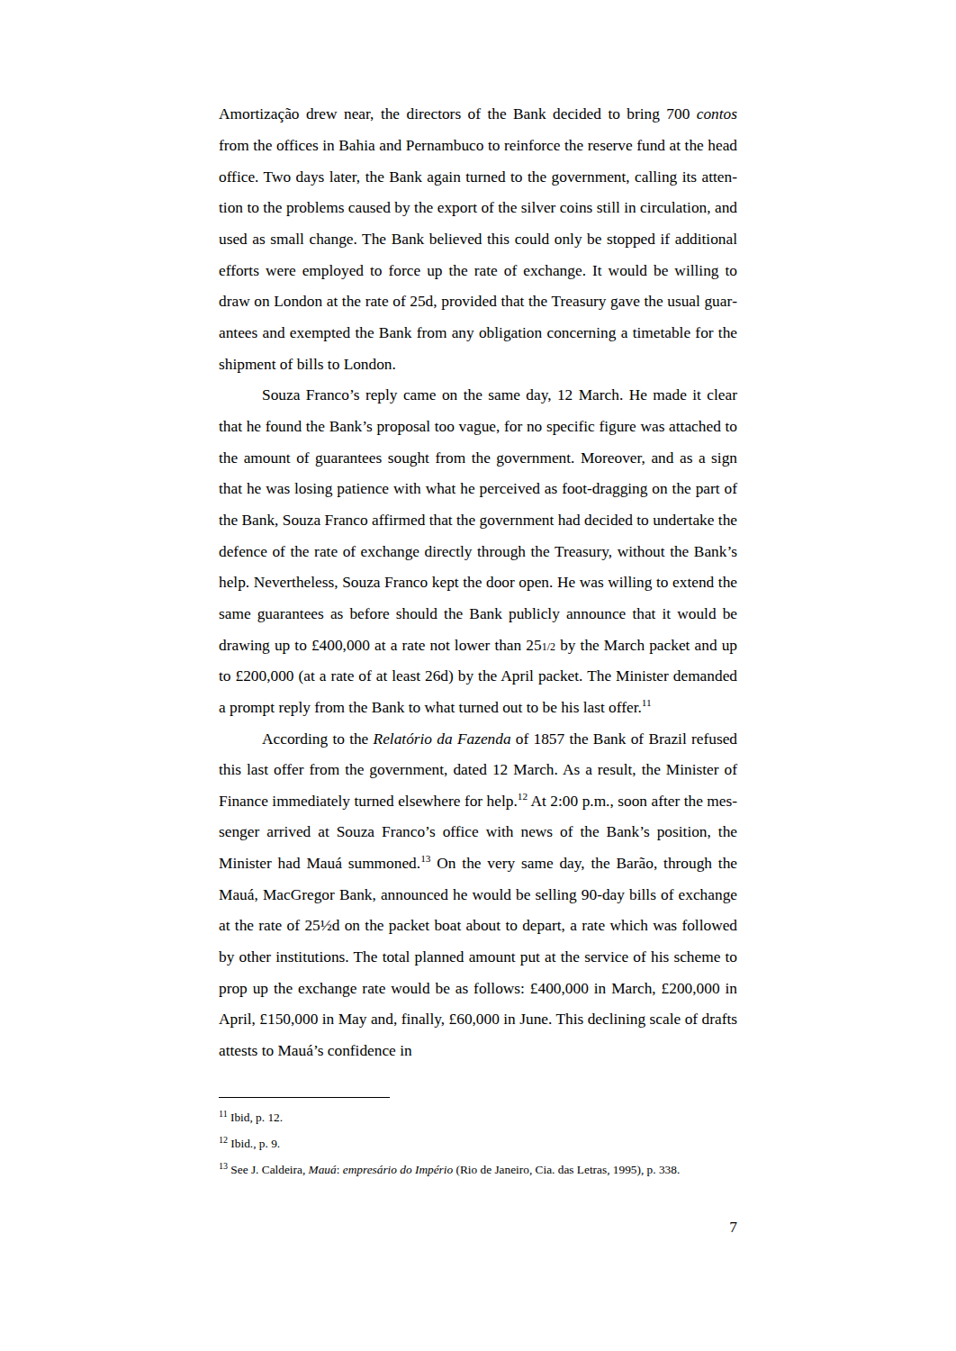Amortização drew near, the directors of the Bank decided to bring 700 contos from the offices in Bahia and Pernambuco to reinforce the reserve fund at the head office. Two days later, the Bank again turned to the government, calling its attention to the problems caused by the export of the silver coins still in circulation, and used as small change. The Bank believed this could only be stopped if additional efforts were employed to force up the rate of exchange. It would be willing to draw on London at the rate of 25d, provided that the Treasury gave the usual guarantees and exempted the Bank from any obligation concerning a timetable for the shipment of bills to London.
Souza Franco’s reply came on the same day, 12 March. He made it clear that he found the Bank’s proposal too vague, for no specific figure was attached to the amount of guarantees sought from the government. Moreover, and as a sign that he was losing patience with what he perceived as foot-dragging on the part of the Bank, Souza Franco affirmed that the government had decided to undertake the defence of the rate of exchange directly through the Treasury, without the Bank’s help. Nevertheless, Souza Franco kept the door open. He was willing to extend the same guarantees as before should the Bank publicly announce that it would be drawing up to £400,000 at a rate not lower than 251/2 by the March packet and up to £200,000 (at a rate of at least 26d) by the April packet. The Minister demanded a prompt reply from the Bank to what turned out to be his last offer.11
According to the Relatório da Fazenda of 1857 the Bank of Brazil refused this last offer from the government, dated 12 March. As a result, the Minister of Finance immediately turned elsewhere for help.12 At 2:00 p.m., soon after the messenger arrived at Souza Franco’s office with news of the Bank’s position, the Minister had Mauá summoned.13 On the very same day, the Barão, through the Mauá, MacGregor Bank, announced he would be selling 90-day bills of exchange at the rate of 25½d on the packet boat about to depart, a rate which was followed by other institutions. The total planned amount put at the service of his scheme to prop up the exchange rate would be as follows: £400,000 in March, £200,000 in April, £150,000 in May and, finally, £60,000 in June. This declining scale of drafts attests to Mauá’s confidence in
11 Ibid, p. 12.
12 Ibid., p. 9.
13 See J. Caldeira, Mauá: empresário do Império (Rio de Janeiro, Cia. das Letras, 1995), p. 338.
7